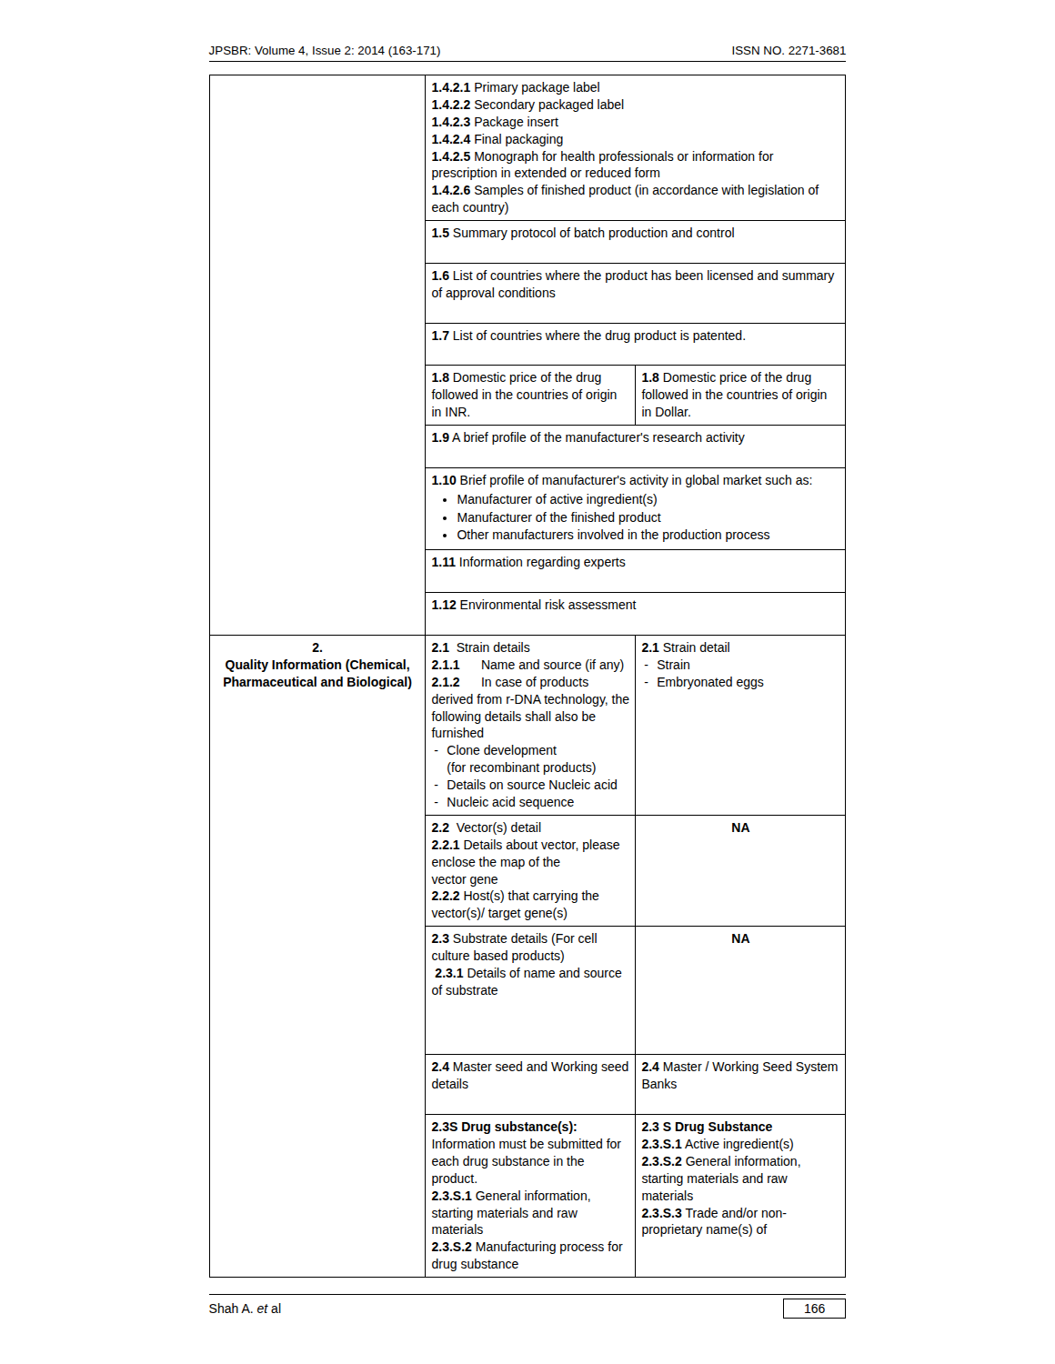JPSBR: Volume 4, Issue 2: 2014 (163-171)
ISSN NO. 2271-3681
| | 1.4.2.1 Primary package label 1.4.2.2 Secondary packaged label 1.4.2.3 Package insert 1.4.2.4 Final packaging 1.4.2.5 Monograph for health professionals or information for prescription in extended or reduced form 1.4.2.6 Samples of finished product (in accordance with legislation of each country) |
| 1.5 Summary protocol of batch production and control |
| 1.6 List of countries where the product has been licensed and summary of approval conditions |
| 1.7 List of countries where the drug product is patented. |
| 1.8 Domestic price of the drug followed in the countries of origin in INR. | 1.8 Domestic price of the drug followed in the countries of origin in Dollar. |
| 1.9 A brief profile of the manufacturer's research activity |
| 1.10 Brief profile of manufacturer's activity in global market such as: Manufacturer of active ingredient(s) Manufacturer of the finished product Other manufacturers involved in the production process |
| 1.11 Information regarding experts |
| 1.12 Environmental risk assessment |
| 2. Quality Information (Chemical, Pharmaceutical and Biological) | 2.1 Strain details 2.1.1 Name and source (if any) 2.1.2 In case of products derived from r-DNA technology, the following details shall also be furnished Clone development (for recombinant products) Details on source Nucleic acid Nucleic acid sequence | 2.1 Strain detail Strain Embryonated eggs |
| 2.2 Vector(s) detail 2.2.1 Details about vector, please enclose the map of the vector gene 2.2.2 Host(s) that carrying the vector(s)/ target gene(s) | NA |
| 2.3 Substrate details (For cell culture based products) 2.3.1 Details of name and source of substrate | NA |
| 2.4 Master seed and Working seed details | 2.4 Master / Working Seed System Banks |
| 2.3S Drug substance(s): Information must be submitted for each drug substance in the product. 2.3.S.1 General information, starting materials and raw materials 2.3.S.2 Manufacturing process for drug substance | 2.3 S Drug Substance 2.3.S.1 Active ingredient(s) 2.3.S.2 General information, starting materials and raw materials 2.3.S.3 Trade and/or non-proprietary name(s) of |
Shah A. et al
166